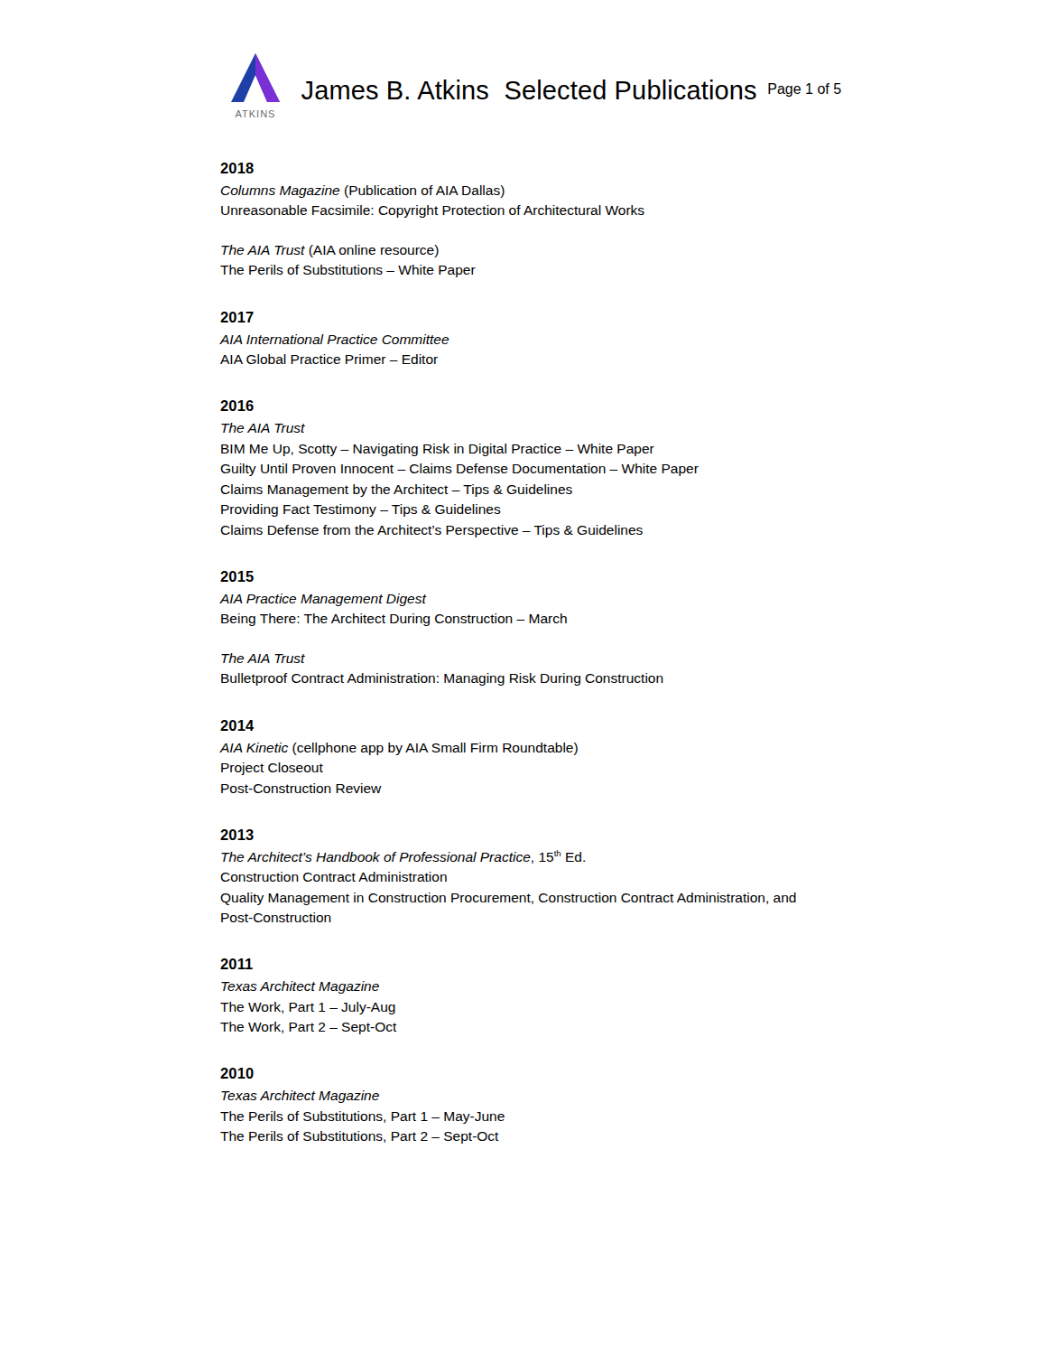ATKINS
James B. Atkins Selected Publications
Page 1 of 5
2018
Columns Magazine (Publication of AIA Dallas)
Unreasonable Facsimile: Copyright Protection of Architectural Works
The AIA Trust (AIA online resource)
The Perils of Substitutions – White Paper
2017
AIA International Practice Committee
AIA Global Practice Primer – Editor
2016
The AIA Trust
BIM Me Up, Scotty – Navigating Risk in Digital Practice – White Paper
Guilty Until Proven Innocent – Claims Defense Documentation – White Paper
Claims Management by the Architect – Tips & Guidelines
Providing Fact Testimony – Tips & Guidelines
Claims Defense from the Architect’s Perspective – Tips & Guidelines
2015
AIA Practice Management Digest
Being There: The Architect During Construction – March
The AIA Trust
Bulletproof Contract Administration: Managing Risk During Construction
2014
AIA Kinetic (cellphone app by AIA Small Firm Roundtable)
Project Closeout
Post-Construction Review
2013
The Architect’s Handbook of Professional Practice, 15th Ed.
Construction Contract Administration
Quality Management in Construction Procurement, Construction Contract Administration, and Post-Construction
2011
Texas Architect Magazine
The Work, Part 1 – July-Aug
The Work, Part 2 – Sept-Oct
2010
Texas Architect Magazine
The Perils of Substitutions, Part 1 – May-June
The Perils of Substitutions, Part 2 – Sept-Oct